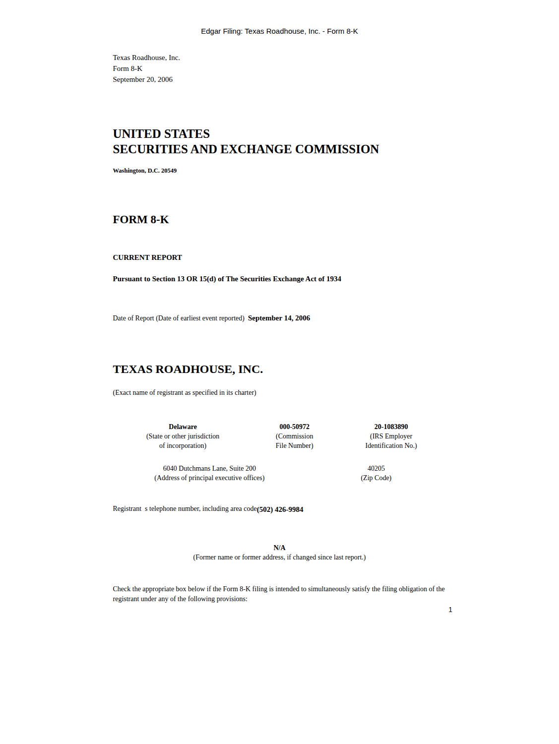Edgar Filing: Texas Roadhouse, Inc. - Form 8-K
Texas Roadhouse, Inc.
Form 8-K
September 20, 2006
UNITED STATES
SECURITIES AND EXCHANGE COMMISSION
Washington, D.C. 20549
FORM 8-K
CURRENT REPORT
Pursuant to Section 13 OR 15(d) of The Securities Exchange Act of 1934
Date of Report (Date of earliest event reported) September 14, 2006
TEXAS ROADHOUSE, INC.
(Exact name of registrant as specified in its charter)
| Delaware (State or other jurisdiction of incorporation) | 000-50972 (Commission File Number) | 20-1083890 (IRS Employer Identification No.) |
| 6040 Dutchmans Lane, Suite 200 (Address of principal executive offices) | 40205 (Zip Code) |
Registrant s telephone number, including area code
(502) 426-9984
N/A
(Former name or former address, if changed since last report.)
Check the appropriate box below if the Form 8-K filing is intended to simultaneously satisfy the filing obligation of the registrant under any of the following provisions:
1